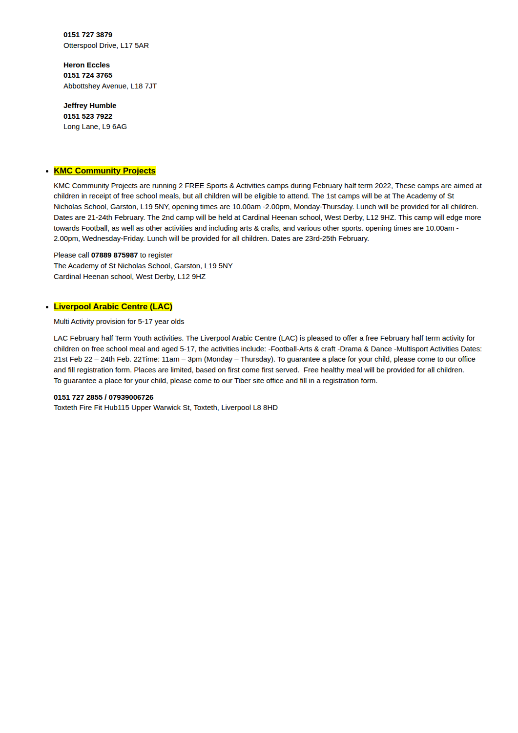0151 727 3879
Otterspool Drive, L17 5AR
Heron Eccles
0151 724 3765
Abbottshey Avenue, L18 7JT
Jeffrey Humble
0151 523 7922
Long Lane, L9 6AG
KMC Community Projects
KMC Community Projects are running 2 FREE Sports & Activities camps during February half term 2022, These camps are aimed at children in receipt of free school meals, but all children will be eligible to attend. The 1st camps will be at The Academy of St Nicholas School, Garston, L19 5NY, opening times are 10.00am -2.00pm, Monday-Thursday. Lunch will be provided for all children. Dates are 21-24th February. The 2nd camp will be held at Cardinal Heenan school, West Derby, L12 9HZ. This camp will edge more towards Football, as well as other activities and including arts & crafts, and various other sports. opening times are 10.00am - 2.00pm, Wednesday-Friday. Lunch will be provided for all children. Dates are 23rd-25th February.
Please call 07889 875987 to register
The Academy of St Nicholas School, Garston, L19 5NY
Cardinal Heenan school, West Derby, L12 9HZ
Liverpool Arabic Centre (LAC)
Multi Activity provision for 5-17 year olds
LAC February half Term Youth activities. The Liverpool Arabic Centre (LAC) is pleased to offer a free February half term activity for children on free school meal and aged 5-17, the activities include: -Football-Arts & craft -Drama & Dance -Multisport Activities Dates: 21st Feb 22 – 24th Feb. 22Time: 11am – 3pm (Monday – Thursday). To guarantee a place for your child, please come to our office and fill registration form. Places are limited, based on first come first served. Free healthy meal will be provided for all children.
To guarantee a place for your child, please come to our Tiber site office and fill in a registration form.
0151 727 2855 / 07939006726
Toxteth Fire Fit Hub115 Upper Warwick St, Toxteth, Liverpool L8 8HD